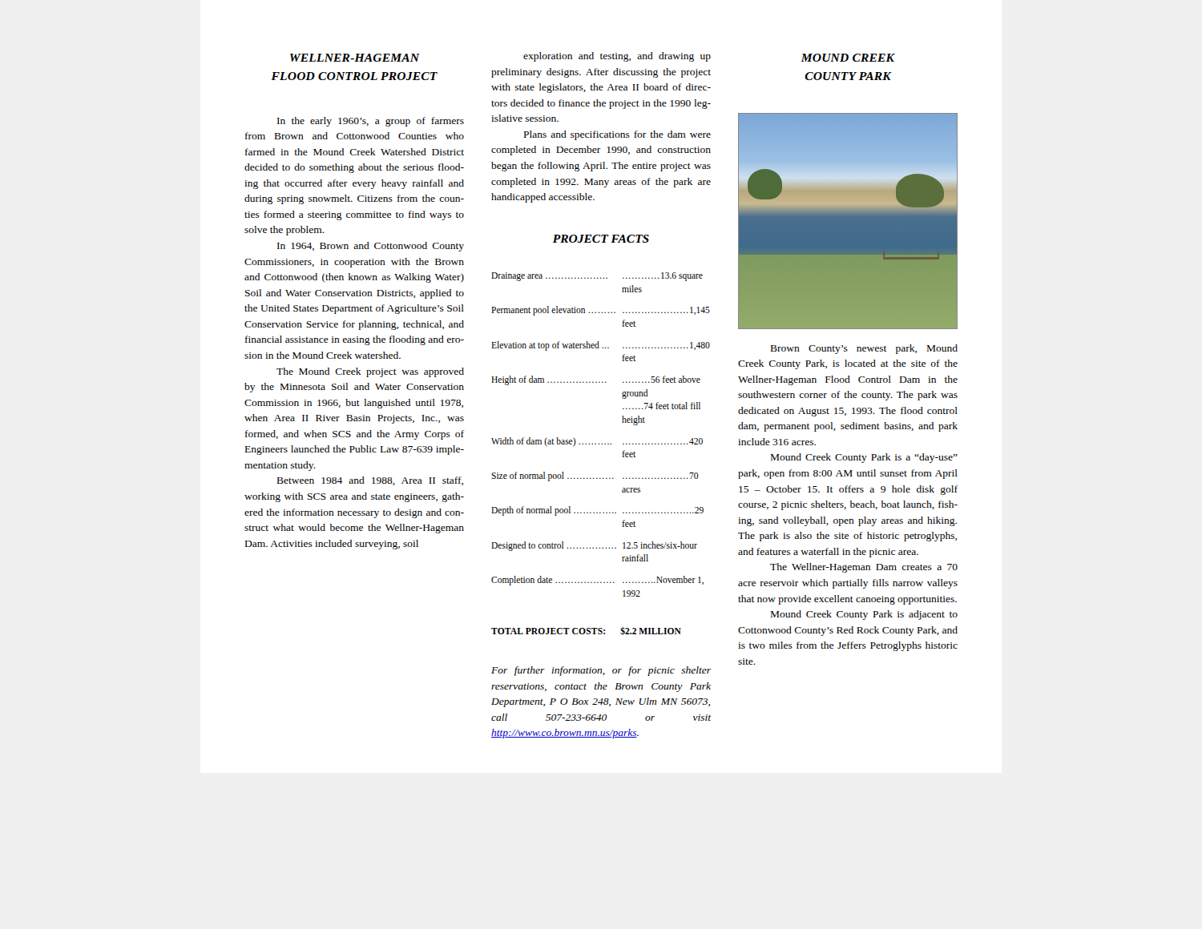WELLNER-HAGEMAN
FLOOD CONTROL PROJECT
In the early 1960’s, a group of farmers from Brown and Cottonwood Counties who farmed in the Mound Creek Watershed District decided to do something about the serious flooding that occurred after every heavy rainfall and during spring snowmelt. Citizens from the counties formed a steering committee to find ways to solve the problem.
In 1964, Brown and Cottonwood County Commissioners, in cooperation with the Brown and Cottonwood (then known as Walking Water) Soil and Water Conservation Districts, applied to the United States Department of Agriculture’s Soil Conservation Service for planning, technical, and financial assistance in easing the flooding and erosion in the Mound Creek watershed.
The Mound Creek project was approved by the Minnesota Soil and Water Conservation Commission in 1966, but languished until 1978, when Area II River Basin Projects, Inc., was formed, and when SCS and the Army Corps of Engineers launched the Public Law 87-639 implementation study.
Between 1984 and 1988, Area II staff, working with SCS area and state engineers, gathered the information necessary to design and construct what would become the Wellner-Hageman Dam. Activities included surveying, soil
exploration and testing, and drawing up preliminary designs. After discussing the project with state legislators, the Area II board of directors decided to finance the project in the 1990 legislative session.
Plans and specifications for the dam were completed in December 1990, and construction began the following April. The entire project was completed in 1992. Many areas of the park are handicapped accessible.
PROJECT FACTS
| Drainage area ……………….. | ………… 13.6 square miles |
| Permanent pool elevation ……… | ………………… 1,145 feet |
| Elevation at top of watershed ... | ………………… 1,480 feet |
| Height of dam ………………. | ……… 56 feet above ground ……. 74 feet total fill height |
| Width of dam (at base) ……….. | ………………… 420 feet |
| Size of normal pool …………… | ………………… 70 acres |
| Depth of normal pool ………….. | ………………….. 29 feet |
| Designed to control ……………. | 12.5 inches/six-hour rainfall |
| Completion date ………………. | ……….. November 1, 1992 |
TOTAL PROJECT COSTS: $2.2 MILLION
For further information, or for picnic shelter reservations, contact the Brown County Park Department, P O Box 248, New Ulm MN 56073, call 507-233-6640 or visit http://www.co.brown.mn.us/parks.
MOUND CREEK
COUNTY PARK
Brown County’s newest park, Mound Creek County Park, is located at the site of the Wellner-Hageman Flood Control Dam in the southwestern corner of the county. The park was dedicated on August 15, 1993. The flood control dam, permanent pool, sediment basins, and park include 316 acres.
Mound Creek County Park is a “day-use” park, open from 8:00 AM until sunset from April 15 – October 15. It offers a 9 hole disk golf course, 2 picnic shelters, beach, boat launch, fishing, sand volleyball, open play areas and hiking. The park is also the site of historic petroglyphs, and features a waterfall in the picnic area.
The Wellner-Hageman Dam creates a 70 acre reservoir which partially fills narrow valleys that now provide excellent canoeing opportunities.
Mound Creek County Park is adjacent to Cottonwood County’s Red Rock County Park, and is two miles from the Jeffers Petroglyphs historic site.